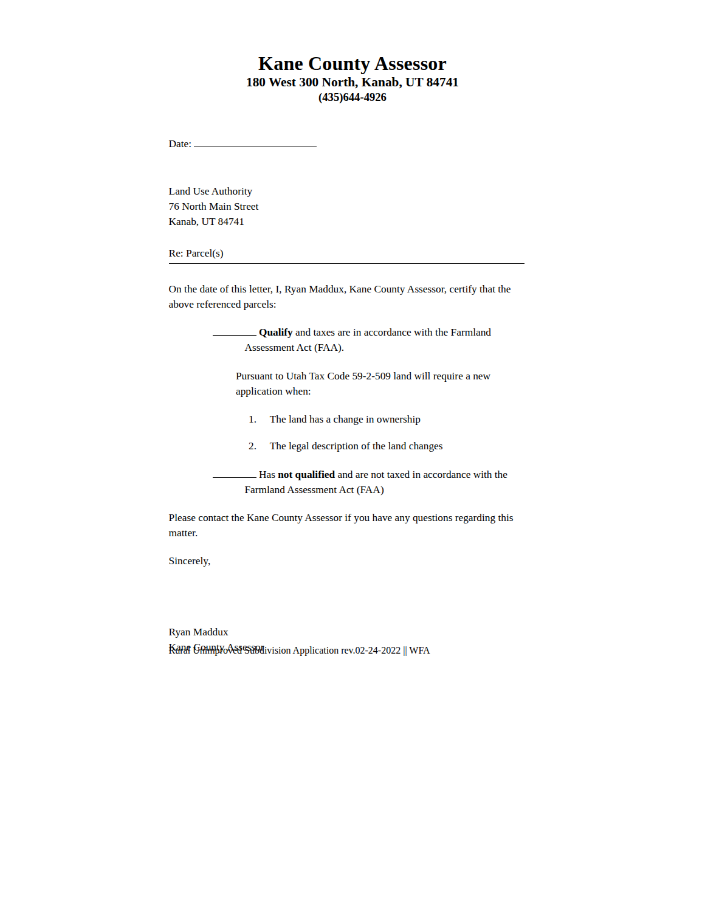Kane County Assessor
180 West 300 North, Kanab, UT 84741
(435)644-4926
Date:
Land Use Authority
76 North Main Street
Kanab, UT 84741
Re: Parcel(s)
On the date of this letter, I, Ryan Maddux, Kane County Assessor, certify that the above referenced parcels:
Qualify and taxes are in accordance with the Farmland Assessment Act (FAA).
Pursuant to Utah Tax Code 59-2-509 land will require a new application when:
The land has a change in ownership
The legal description of the land changes
Has not qualified and are not taxed in accordance with the Farmland Assessment Act (FAA)
Please contact the Kane County Assessor if you have any questions regarding this matter.
Sincerely,
Ryan Maddux
Kane County Assessor
Rural Unimproved Subdivision Application rev.02-24-2022 || WFA